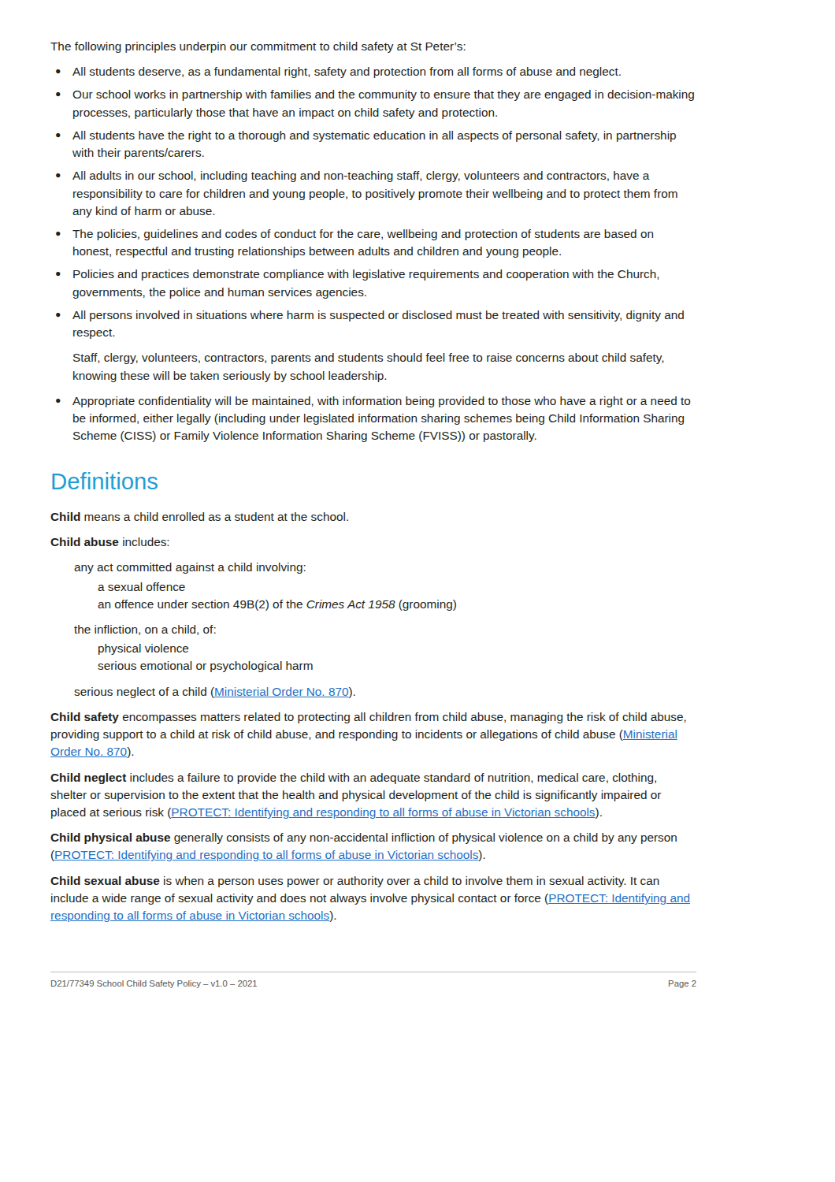The following principles underpin our commitment to child safety at St Peter’s:
All students deserve, as a fundamental right, safety and protection from all forms of abuse and neglect.
Our school works in partnership with families and the community to ensure that they are engaged in decision-making processes, particularly those that have an impact on child safety and protection.
All students have the right to a thorough and systematic education in all aspects of personal safety, in partnership with their parents/carers.
All adults in our school, including teaching and non-teaching staff, clergy, volunteers and contractors, have a responsibility to care for children and young people, to positively promote their wellbeing and to protect them from any kind of harm or abuse.
The policies, guidelines and codes of conduct for the care, wellbeing and protection of students are based on honest, respectful and trusting relationships between adults and children and young people.
Policies and practices demonstrate compliance with legislative requirements and cooperation with the Church, governments, the police and human services agencies.
All persons involved in situations where harm is suspected or disclosed must be treated with sensitivity, dignity and respect.
Staff, clergy, volunteers, contractors, parents and students should feel free to raise concerns about child safety, knowing these will be taken seriously by school leadership.
Appropriate confidentiality will be maintained, with information being provided to those who have a right or a need to be informed, either legally (including under legislated information sharing schemes being Child Information Sharing Scheme (CISS) or Family Violence Information Sharing Scheme (FVISS)) or pastorally.
Definitions
Child means a child enrolled as a student at the school.
Child abuse includes:
any act committed against a child involving:
a sexual offence
an offence under section 49B(2) of the Crimes Act 1958 (grooming)
the infliction, on a child, of:
physical violence
serious emotional or psychological harm
serious neglect of a child (Ministerial Order No. 870).
Child safety encompasses matters related to protecting all children from child abuse, managing the risk of child abuse, providing support to a child at risk of child abuse, and responding to incidents or allegations of child abuse (Ministerial Order No. 870).
Child neglect includes a failure to provide the child with an adequate standard of nutrition, medical care, clothing, shelter or supervision to the extent that the health and physical development of the child is significantly impaired or placed at serious risk (PROTECT: Identifying and responding to all forms of abuse in Victorian schools).
Child physical abuse generally consists of any non-accidental infliction of physical violence on a child by any person (PROTECT: Identifying and responding to all forms of abuse in Victorian schools).
Child sexual abuse is when a person uses power or authority over a child to involve them in sexual activity. It can include a wide range of sexual activity and does not always involve physical contact or force (PROTECT: Identifying and responding to all forms of abuse in Victorian schools).
D21/77349 School Child Safety Policy – v1.0 – 2021 Page 2